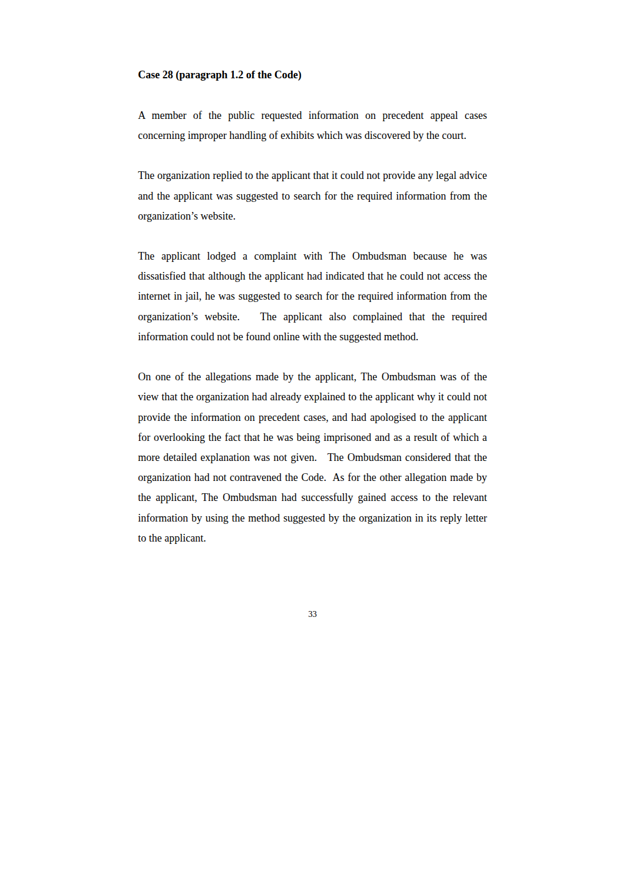Case 28 (paragraph 1.2 of the Code)
A member of the public requested information on precedent appeal cases concerning improper handling of exhibits which was discovered by the court.
The organization replied to the applicant that it could not provide any legal advice and the applicant was suggested to search for the required information from the organization’s website.
The applicant lodged a complaint with The Ombudsman because he was dissatisfied that although the applicant had indicated that he could not access the internet in jail, he was suggested to search for the required information from the organization’s website. The applicant also complained that the required information could not be found online with the suggested method.
On one of the allegations made by the applicant, The Ombudsman was of the view that the organization had already explained to the applicant why it could not provide the information on precedent cases, and had apologised to the applicant for overlooking the fact that he was being imprisoned and as a result of which a more detailed explanation was not given. The Ombudsman considered that the organization had not contravened the Code. As for the other allegation made by the applicant, The Ombudsman had successfully gained access to the relevant information by using the method suggested by the organization in its reply letter to the applicant.
33